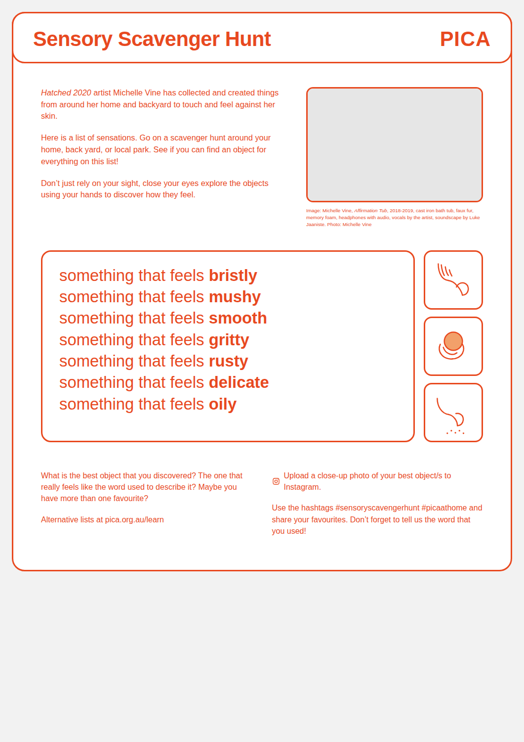Sensory Scavenger Hunt
PICA
Hatched 2020 artist Michelle Vine has collected and created things from around her home and backyard to touch and feel against her skin.
Here is a list of sensations. Go on a scavenger hunt around your home, back yard, or local park. See if you can find an object for everything on this list!
Don’t just rely on your sight, close your eyes explore the objects using your hands to discover how they feel.
Image: Michelle Vine, Affirmation Tub, 2018-2019, cast iron bath tub, faux fur, memory foam, headphones with audio, vocals by the artist, soundscape by Luke Jaaniste. Photo: Michelle Vine
something that feels bristly
something that feels mushy
something that feels smooth
something that feels gritty
something that feels rusty
something that feels delicate
something that feels oily
What is the best object that you discovered? The one that really feels like the word used to describe it? Maybe you have more than one favourite?
Alternative lists at pica.org.au/learn
Upload a close-up photo of your best object/s to Instagram.
Use the hashtags #sensoryscavengerhunt #picaathome and share your favourites. Don’t forget to tell us the word that you used!